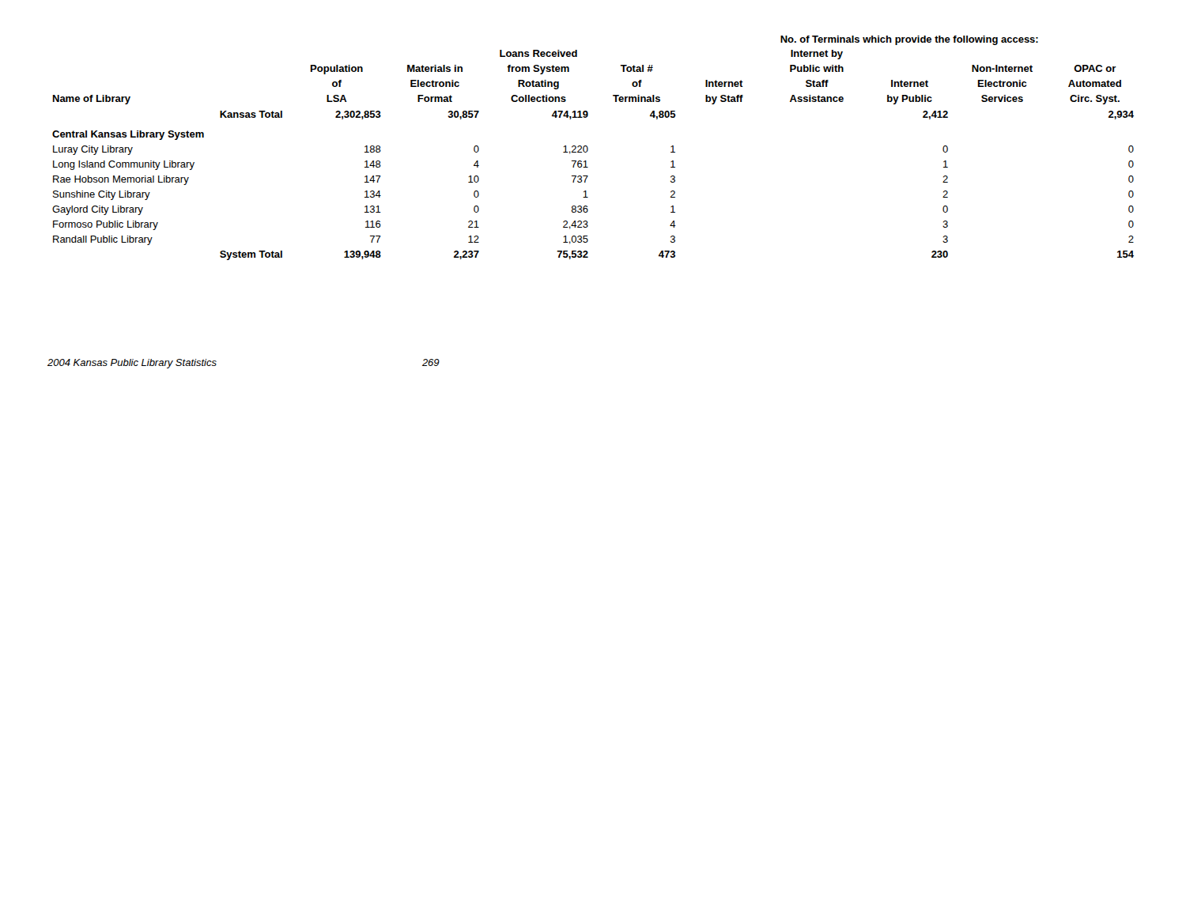| | | | | | No. of Terminals which provide the following access: |
| --- | --- | --- | --- | --- | --- |
| | | | Loans Received | | | Internet by | | | |
| | Population | Materials in | from System | Total # | | Public with | | Non-Internet | OPAC or |
| | of | Electronic | Rotating | of | Internet | Staff | Internet | Electronic | Automated |
| Name of Library | LSA | Format | Collections | Terminals | by Staff | Assistance | by Public | Services | Circ. Syst. |
| Kansas Total | 2,302,853 | 30,857 | 474,119 | 4,805 | | | 2,412 | | 2,934 |
| Central Kansas Library System |
| Luray City Library | 188 | 0 | 1,220 | 1 | | | 0 | | 0 |
| Long Island Community Library | 148 | 4 | 761 | 1 | | | 1 | | 0 |
| Rae Hobson Memorial Library | 147 | 10 | 737 | 3 | | | 2 | | 0 |
| Sunshine City Library | 134 | 0 | 1 | 2 | | | 2 | | 0 |
| Gaylord City Library | 131 | 0 | 836 | 1 | | | 0 | | 0 |
| Formoso Public Library | 116 | 21 | 2,423 | 4 | | | 3 | | 0 |
| Randall Public Library | 77 | 12 | 1,035 | 3 | | | 3 | | 2 |
| System Total | 139,948 | 2,237 | 75,532 | 473 | | | 230 | | 154 |
2004 Kansas Public Library Statistics
269